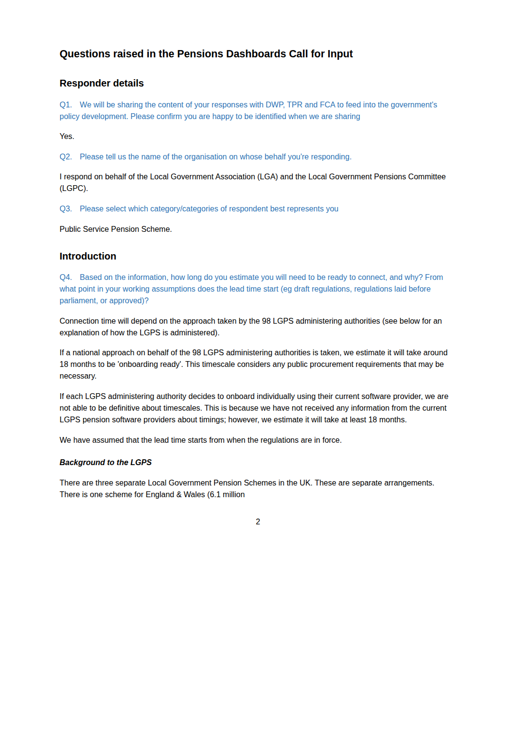Questions raised in the Pensions Dashboards Call for Input
Responder details
Q1. We will be sharing the content of your responses with DWP, TPR and FCA to feed into the government's policy development. Please confirm you are happy to be identified when we are sharing
Yes.
Q2. Please tell us the name of the organisation on whose behalf you're responding.
I respond on behalf of the Local Government Association (LGA) and the Local Government Pensions Committee (LGPC).
Q3. Please select which category/categories of respondent best represents you
Public Service Pension Scheme.
Introduction
Q4. Based on the information, how long do you estimate you will need to be ready to connect, and why? From what point in your working assumptions does the lead time start (eg draft regulations, regulations laid before parliament, or approved)?
Connection time will depend on the approach taken by the 98 LGPS administering authorities (see below for an explanation of how the LGPS is administered).
If a national approach on behalf of the 98 LGPS administering authorities is taken, we estimate it will take around 18 months to be 'onboarding ready'. This timescale considers any public procurement requirements that may be necessary.
If each LGPS administering authority decides to onboard individually using their current software provider, we are not able to be definitive about timescales. This is because we have not received any information from the current LGPS pension software providers about timings; however, we estimate it will take at least 18 months.
We have assumed that the lead time starts from when the regulations are in force.
Background to the LGPS
There are three separate Local Government Pension Schemes in the UK. These are separate arrangements. There is one scheme for England & Wales (6.1 million
2